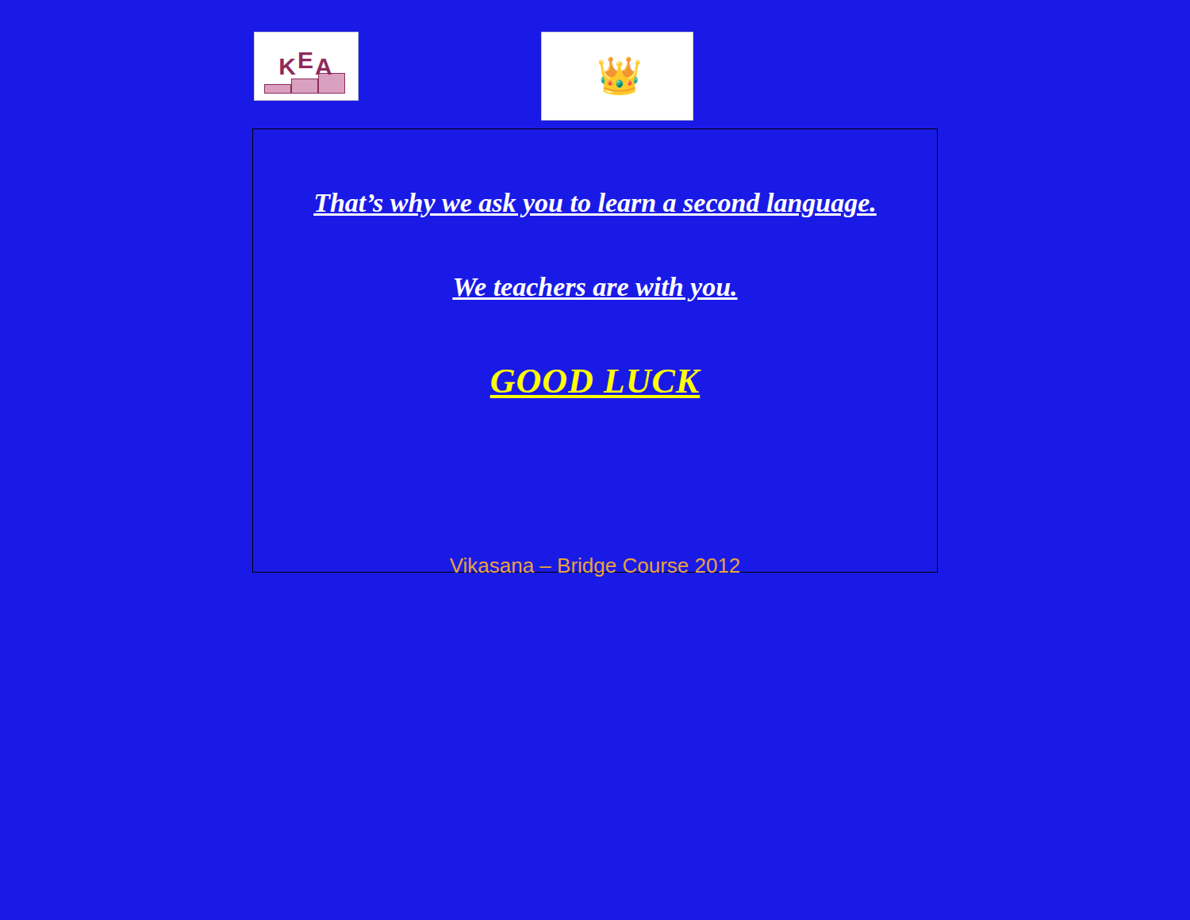KEA
👑
That’s why we ask you to learn a second language.
We teachers are with you.
GOOD LUCK
Vikasana – Bridge Course 2012